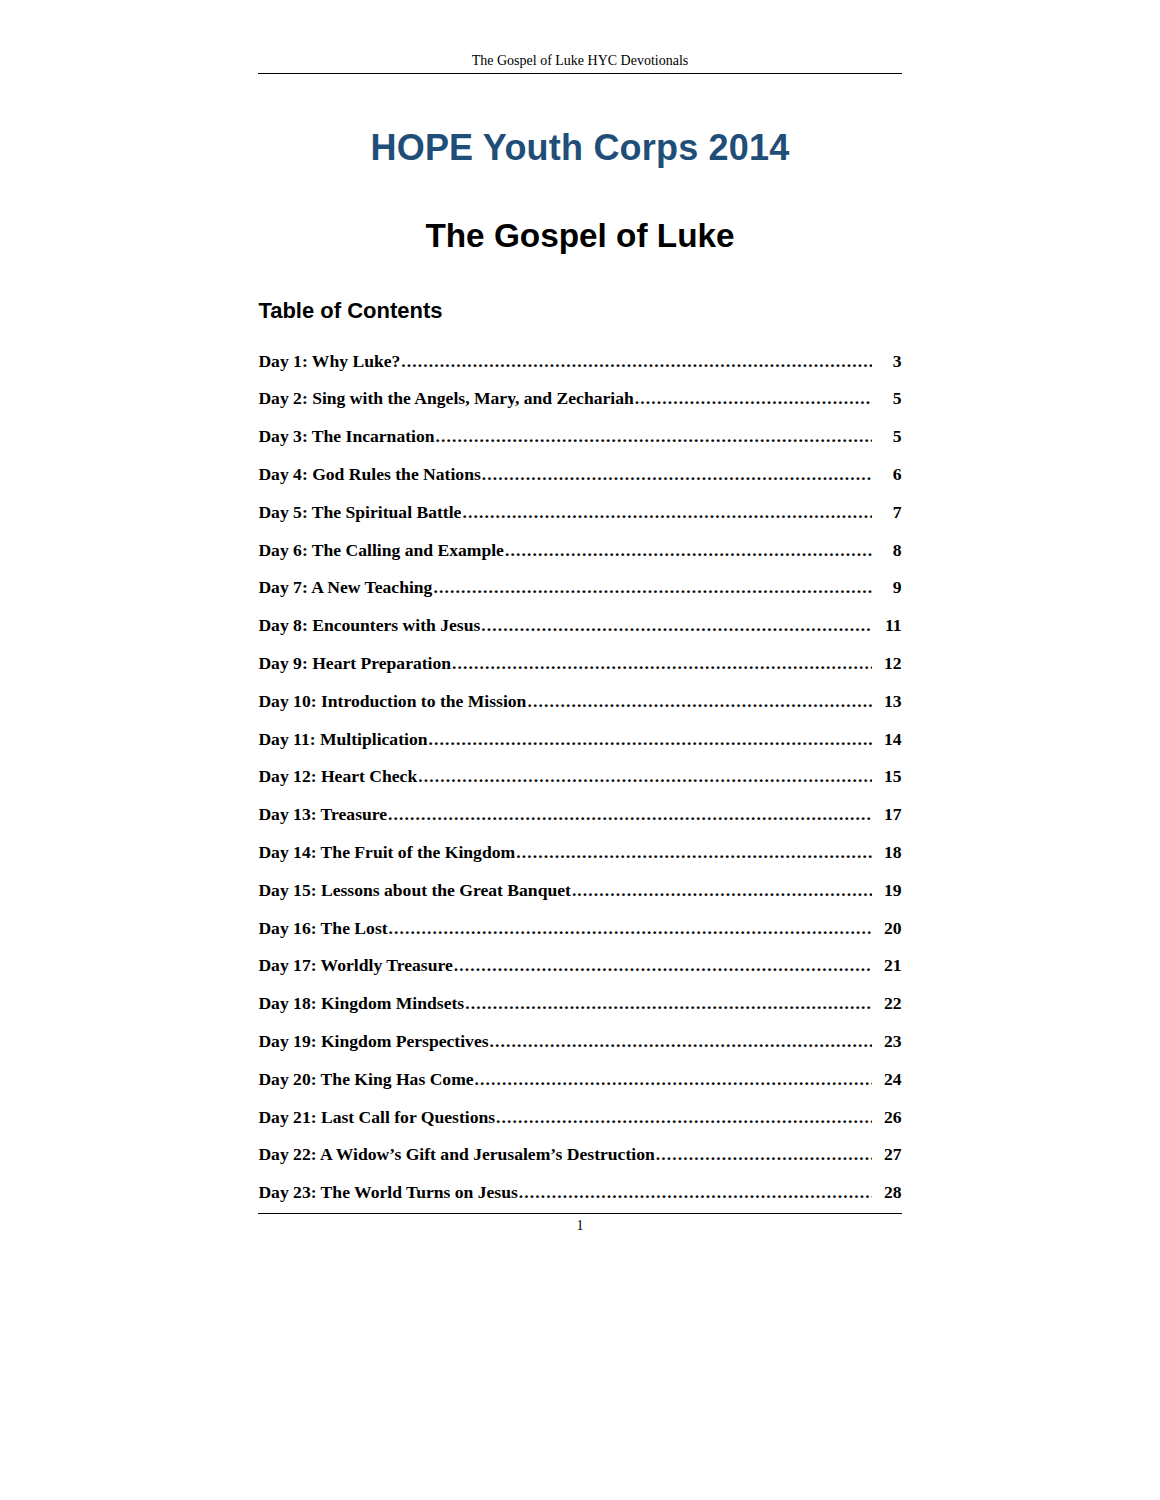The Gospel of Luke HYC Devotionals
HOPE Youth Corps 2014
The Gospel of Luke
Table of Contents
Day 1: Why Luke?................................................................................................. 3
Day 2: Sing with the Angels, Mary, and Zechariah....................................................... 5
Day 3: The Incarnation............................................................................................. 5
Day 4: God Rules the Nations....................................................................................... 6
Day 5: The Spiritual Battle......................................................................................... 7
Day 6: The Calling and Example................................................................................. 8
Day 7: A New Teaching............................................................................................. 9
Day 8: Encounters with Jesus..................................................................................... 11
Day 9: Heart Preparation......................................................................................... 12
Day 10: Introduction to the Mission......................................................................... 13
Day 11: Multiplication........................................................................................... 14
Day 12: Heart Check............................................................................................. 15
Day 13: Treasure................................................................................................... 17
Day 14: The Fruit of the Kingdom........................................................................... 18
Day 15: Lessons about the Great Banquet................................................................... 19
Day 16: The Lost.................................................................................................. 20
Day 17: Worldly Treasure....................................................................................... 21
Day 18: Kingdom Mindsets..................................................................................... 22
Day 19: Kingdom Perspectives................................................................................. 23
Day 20: The King Has Come................................................................................... 24
Day 21: Last Call for Questions................................................................................ 26
Day 22: A Widow’s Gift and Jerusalem’s Destruction................................................ 27
Day 23: The World Turns on Jesus.......................................................................... 28
1